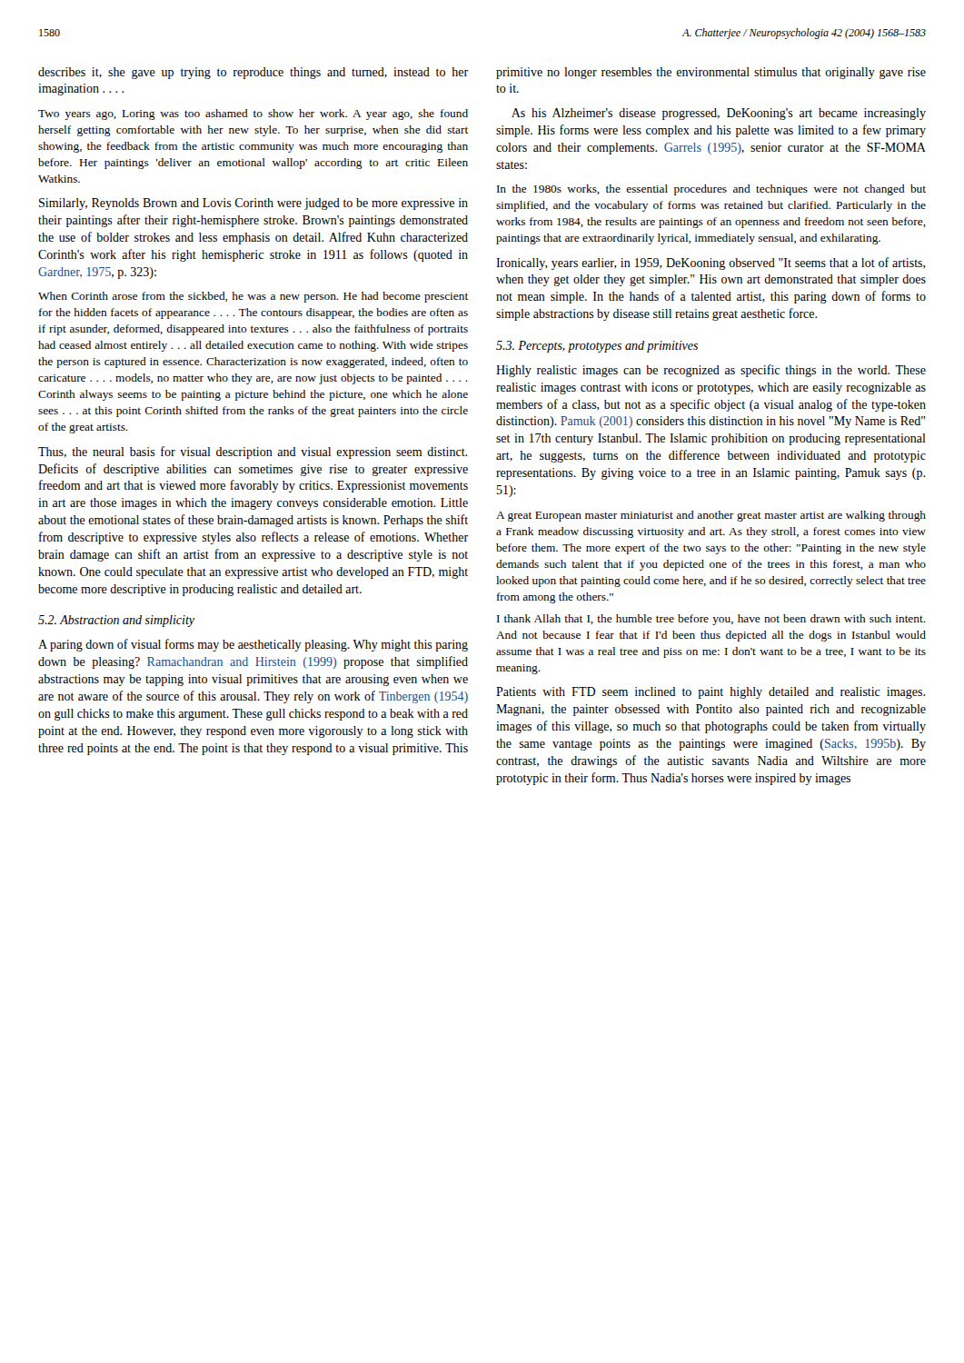1580 A. Chatterjee / Neuropsychologia 42 (2004) 1568–1583
describes it, she gave up trying to reproduce things and turned, instead to her imagination . . . .
Two years ago, Loring was too ashamed to show her work. A year ago, she found herself getting comfortable with her new style. To her surprise, when she did start showing, the feedback from the artistic community was much more encouraging than before. Her paintings 'deliver an emotional wallop' according to art critic Eileen Watkins.
Similarly, Reynolds Brown and Lovis Corinth were judged to be more expressive in their paintings after their right-hemisphere stroke. Brown's paintings demonstrated the use of bolder strokes and less emphasis on detail. Alfred Kuhn characterized Corinth's work after his right hemispheric stroke in 1911 as follows (quoted in Gardner, 1975, p. 323):
When Corinth arose from the sickbed, he was a new person. He had become prescient for the hidden facets of appearance . . . . The contours disappear, the bodies are often as if ript asunder, deformed, disappeared into textures . . . also the faithfulness of portraits had ceased almost entirely . . . all detailed execution came to nothing. With wide stripes the person is captured in essence. Characterization is now exaggerated, indeed, often to caricature . . . . models, no matter who they are, are now just objects to be painted . . . . Corinth always seems to be painting a picture behind the picture, one which he alone sees . . . at this point Corinth shifted from the ranks of the great painters into the circle of the great artists.
Thus, the neural basis for visual description and visual expression seem distinct. Deficits of descriptive abilities can sometimes give rise to greater expressive freedom and art that is viewed more favorably by critics. Expressionist movements in art are those images in which the imagery conveys considerable emotion. Little about the emotional states of these brain-damaged artists is known. Perhaps the shift from descriptive to expressive styles also reflects a release of emotions. Whether brain damage can shift an artist from an expressive to a descriptive style is not known. One could speculate that an expressive artist who developed an FTD, might become more descriptive in producing realistic and detailed art.
5.2. Abstraction and simplicity
A paring down of visual forms may be aesthetically pleasing. Why might this paring down be pleasing? Ramachandran and Hirstein (1999) propose that simplified abstractions may be tapping into visual primitives that are arousing even when we are not aware of the source of this arousal. They rely on work of Tinbergen (1954) on gull chicks to make this argument. These gull chicks respond to a beak with a red point at the end. However, they respond even more vigorously to a long stick with three red points at the end. The point is that they respond to a visual primitive. This primitive no longer resembles the environmental stimulus that originally gave rise to it.
As his Alzheimer's disease progressed, DeKooning's art became increasingly simple. His forms were less complex and his palette was limited to a few primary colors and their complements. Garrels (1995), senior curator at the SF-MOMA states:
In the 1980s works, the essential procedures and techniques were not changed but simplified, and the vocabulary of forms was retained but clarified. Particularly in the works from 1984, the results are paintings of an openness and freedom not seen before, paintings that are extraordinarily lyrical, immediately sensual, and exhilarating.
Ironically, years earlier, in 1959, DeKooning observed "It seems that a lot of artists, when they get older they get simpler." His own art demonstrated that simpler does not mean simple. In the hands of a talented artist, this paring down of forms to simple abstractions by disease still retains great aesthetic force.
5.3. Percepts, prototypes and primitives
Highly realistic images can be recognized as specific things in the world. These realistic images contrast with icons or prototypes, which are easily recognizable as members of a class, but not as a specific object (a visual analog of the type-token distinction). Pamuk (2001) considers this distinction in his novel "My Name is Red" set in 17th century Istanbul. The Islamic prohibition on producing representational art, he suggests, turns on the difference between individuated and prototypic representations. By giving voice to a tree in an Islamic painting, Pamuk says (p. 51):
A great European master miniaturist and another great master artist are walking through a Frank meadow discussing virtuosity and art. As they stroll, a forest comes into view before them. The more expert of the two says to the other: "Painting in the new style demands such talent that if you depicted one of the trees in this forest, a man who looked upon that painting could come here, and if he so desired, correctly select that tree from among the others."
I thank Allah that I, the humble tree before you, have not been drawn with such intent. And not because I fear that if I'd been thus depicted all the dogs in Istanbul would assume that I was a real tree and piss on me: I don't want to be a tree, I want to be its meaning.
Patients with FTD seem inclined to paint highly detailed and realistic images. Magnani, the painter obsessed with Pontito also painted rich and recognizable images of this village, so much so that photographs could be taken from virtually the same vantage points as the paintings were imagined (Sacks, 1995b). By contrast, the drawings of the autistic savants Nadia and Wiltshire are more prototypic in their form. Thus Nadia's horses were inspired by images